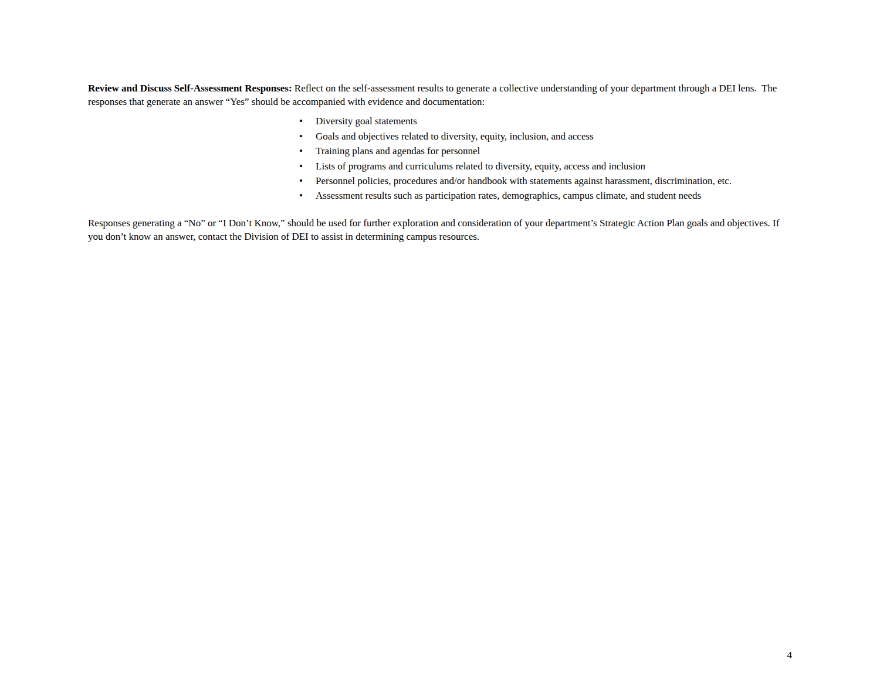Review and Discuss Self-Assessment Responses: Reflect on the self-assessment results to generate a collective understanding of your department through a DEI lens. The responses that generate an answer “Yes” should be accompanied with evidence and documentation:
Diversity goal statements
Goals and objectives related to diversity, equity, inclusion, and access
Training plans and agendas for personnel
Lists of programs and curriculums related to diversity, equity, access and inclusion
Personnel policies, procedures and/or handbook with statements against harassment, discrimination, etc.
Assessment results such as participation rates, demographics, campus climate, and student needs
Responses generating a “No” or “I Don’t Know,” should be used for further exploration and consideration of your department’s Strategic Action Plan goals and objectives. If you don’t know an answer, contact the Division of DEI to assist in determining campus resources.
4